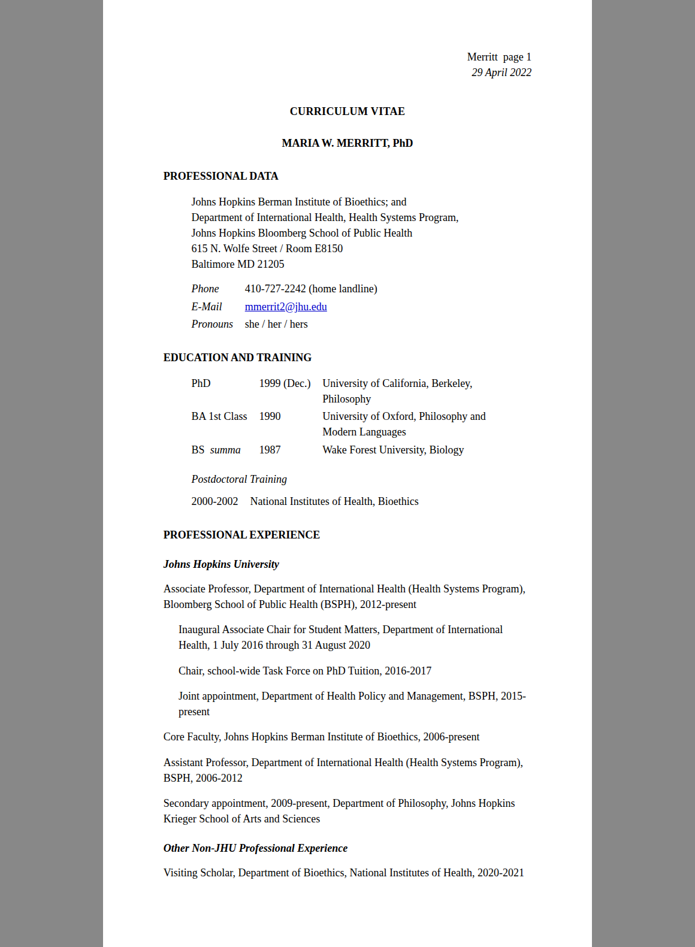Merritt page 1 29 April 2022
CURRICULUM VITAE
MARIA W. MERRITT, PhD
PROFESSIONAL DATA
Johns Hopkins Berman Institute of Bioethics; and
Department of International Health, Health Systems Program,
Johns Hopkins Bloomberg School of Public Health
615 N. Wolfe Street / Room E8150
Baltimore MD 21205
| Phone | 410-727-2242 (home landline) |
| E-Mail | mmerrit2@jhu.edu |
| Pronouns | she / her / hers |
EDUCATION AND TRAINING
| PhD | 1999 (Dec.) | University of California, Berkeley, Philosophy |
| BA 1st Class | 1990 | University of Oxford, Philosophy and Modern Languages |
| BS summa | 1987 | Wake Forest University, Biology |
Postdoctoral Training
| 2000-2002 | National Institutes of Health, Bioethics |
PROFESSIONAL EXPERIENCE
Johns Hopkins University
Associate Professor, Department of International Health (Health Systems Program), Bloomberg School of Public Health (BSPH), 2012-present
Inaugural Associate Chair for Student Matters, Department of International Health, 1 July 2016 through 31 August 2020
Chair, school-wide Task Force on PhD Tuition, 2016-2017
Joint appointment, Department of Health Policy and Management, BSPH, 2015-present
Core Faculty, Johns Hopkins Berman Institute of Bioethics, 2006-present
Assistant Professor, Department of International Health (Health Systems Program), BSPH, 2006-2012
Secondary appointment, 2009-present, Department of Philosophy, Johns Hopkins Krieger School of Arts and Sciences
Other Non-JHU Professional Experience
Visiting Scholar, Department of Bioethics, National Institutes of Health, 2020-2021